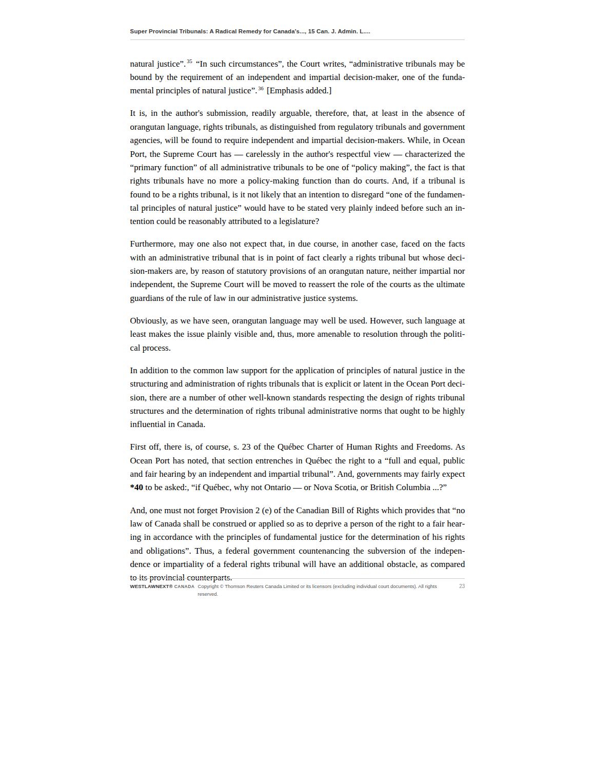Super Provincial Tribunals: A Radical Remedy for Canada's..., 15 Can. J. Admin. L....
natural justice”.35 “In such circumstances”, the Court writes, “administrative tribunals may be bound by the requirement of an independent and impartial decision-maker, one of the fundamental principles of natural justice”.36 [Emphasis added.]
It is, in the author's submission, readily arguable, therefore, that, at least in the absence of orangutan language, rights tribunals, as distinguished from regulatory tribunals and government agencies, will be found to require independent and impartial decision-makers. While, in Ocean Port, the Supreme Court has — carelessly in the author's respectful view — characterized the “primary function” of all administrative tribunals to be one of “policy making”, the fact is that rights tribunals have no more a policy-making function than do courts. And, if a tribunal is found to be a rights tribunal, is it not likely that an intention to disregard “one of the fundamental principles of natural justice” would have to be stated very plainly indeed before such an intention could be reasonably attributed to a legislature?
Furthermore, may one also not expect that, in due course, in another case, faced on the facts with an administrative tribunal that is in point of fact clearly a rights tribunal but whose decision-makers are, by reason of statutory provisions of an orangutan nature, neither impartial nor independent, the Supreme Court will be moved to reassert the role of the courts as the ultimate guardians of the rule of law in our administrative justice systems.
Obviously, as we have seen, orangutan language may well be used. However, such language at least makes the issue plainly visible and, thus, more amenable to resolution through the political process.
In addition to the common law support for the application of principles of natural justice in the structuring and administration of rights tribunals that is explicit or latent in the Ocean Port decision, there are a number of other well-known standards respecting the design of rights tribunal structures and the determination of rights tribunal administrative norms that ought to be highly influential in Canada.
First off, there is, of course, s. 23 of the Québec Charter of Human Rights and Freedoms. As Ocean Port has noted, that section entrenches in Québec the right to a “full and equal, public and fair hearing by an independent and impartial tribunal”. And, governments may fairly expect *40 to be asked:, “if Québec, why not Ontario — or Nova Scotia, or British Columbia ...?”
And, one must not forget Provision 2 (e) of the Canadian Bill of Rights which provides that “no law of Canada shall be construed or applied so as to deprive a person of the right to a fair hearing in accordance with the principles of fundamental justice for the determination of his rights and obligations”. Thus, a federal government countenancing the subversion of the independence or impartiality of a federal rights tribunal will have an additional obstacle, as compared to its provincial counterparts.
WESTLAWNEXT® CANADA Copyright © Thomson Reuters Canada Limited or its licensors (excluding individual court documents). All rights reserved. 23